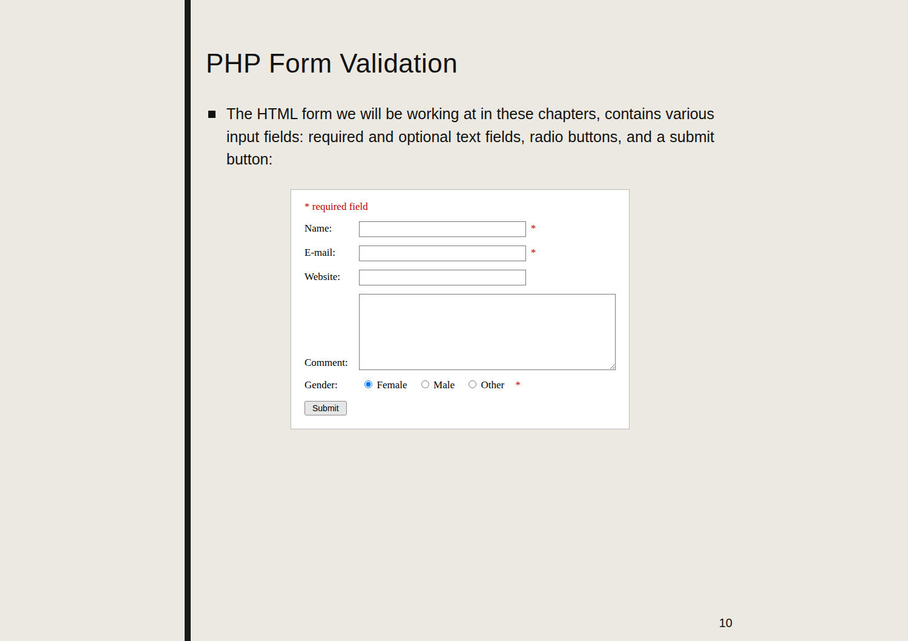PHP Form Validation
The HTML form we will be working at in these chapters, contains various input fields: required and optional text fields, radio buttons, and a submit button:
* required field
Name: *
E-mail: *
Website:
Comment:
Gender: Female Male Other *
Submit
10